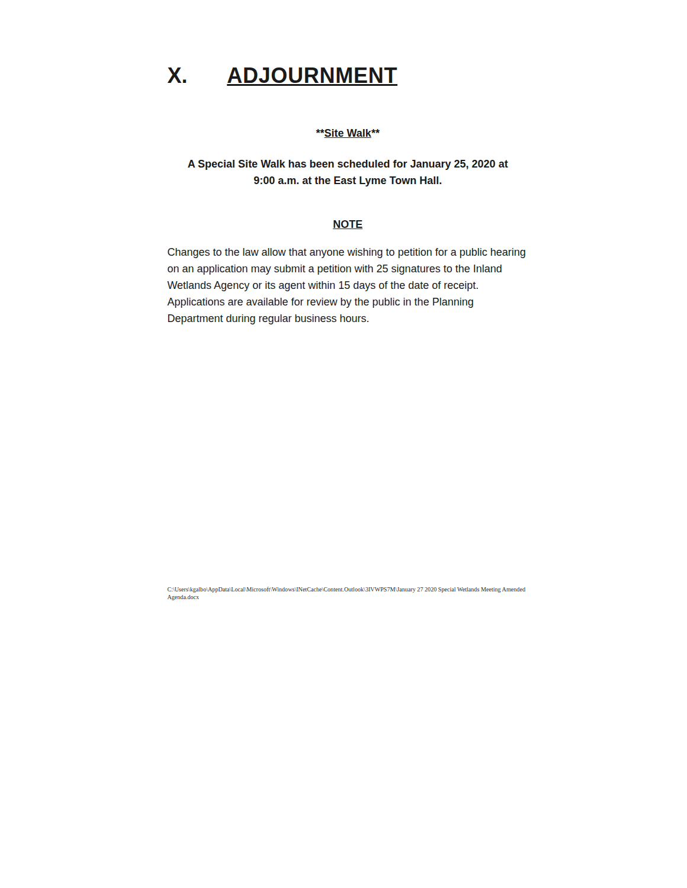X. ADJOURNMENT
**Site Walk**
A Special Site Walk has been scheduled for January 25, 2020 at 9:00 a.m. at the East Lyme Town Hall.
NOTE
Changes to the law allow that anyone wishing to petition for a public hearing on an application may submit a petition with 25 signatures to the Inland Wetlands Agency or its agent within 15 days of the date of receipt. Applications are available for review by the public in the Planning Department during regular business hours.
C:\Users\kgalbo\AppData\Local\Microsoft\Windows\INetCache\Content.Outlook\3IVWPS7M\January 27 2020 Special Wetlands Meeting Amended Agenda.docx